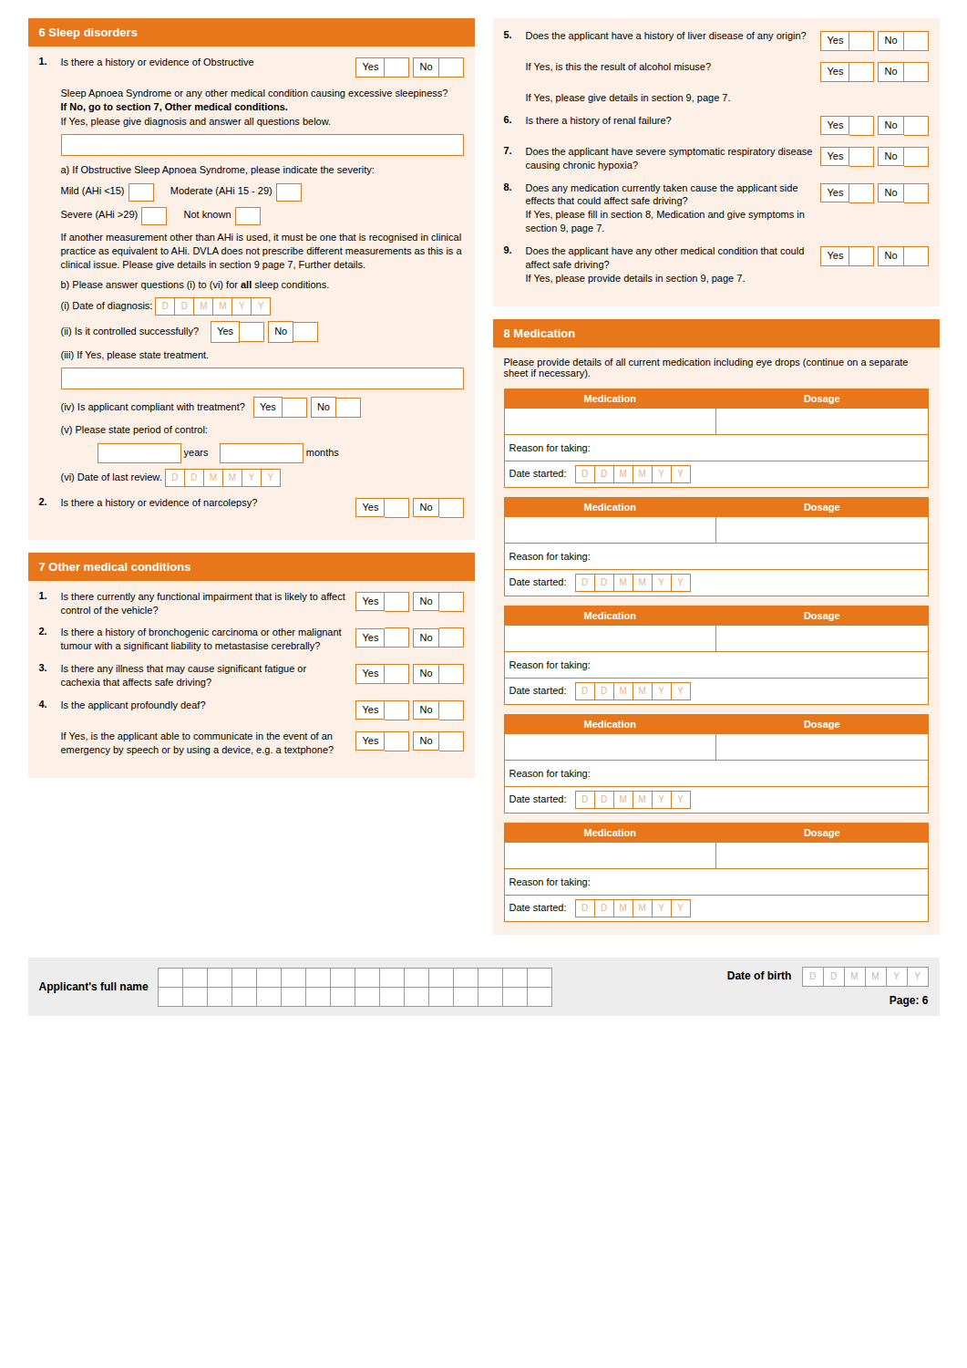6 Sleep disorders
1.
Is there a history or evidence of Obstructive
Yes No
Sleep Apnoea Syndrome or any other medical condition causing excessive sleepiness?
If No, go to section 7, Other medical conditions.
If Yes, please give diagnosis and answer all questions below.
a) If Obstructive Sleep Apnoea Syndrome, please indicate the severity:
Mild (AHi <15) Moderate (AHi 15 - 29)
Severe (AHi >29) Not known
If another measurement other than AHi is used, it must be one that is recognised in clinical practice as equivalent to AHi. DVLA does not prescribe different measurements as this is a clinical issue. Please give details in section 9 page 7, Further details.
b) Please answer questions (i) to (vi) for all sleep conditions.
(i) Date of diagnosis: DDMMYY
(ii) Is it controlled successfully? Yes No
(iii) If Yes, please state treatment.
(iv) Is applicant compliant with treatment? Yes No
(v) Please state period of control:
years months
(vi) Date of last review. DDMMYY
2.
Is there a history or evidence of narcolepsy?
Yes No
7 Other medical conditions
1.
Is there currently any functional impairment that is likely to affect control of the vehicle?
Yes No
2.
Is there a history of bronchogenic carcinoma or other malignant tumour with a significant liability to metastasise cerebrally?
Yes No
3.
Is there any illness that may cause significant fatigue or cachexia that affects safe driving?
Yes No
4.
Is the applicant profoundly deaf?
Yes No
If Yes, is the applicant able to communicate in the event of an emergency by speech or by using a device, e.g. a textphone?
Yes No
5.
Does the applicant have a history of liver disease of any origin?
Yes No
If Yes, is this the result of alcohol misuse?
Yes No
If Yes, please give details in section 9, page 7.
6.
Is there a history of renal failure?
Yes No
7.
Does the applicant have severe symptomatic respiratory disease causing chronic hypoxia?
Yes No
8.
Does any medication currently taken cause the applicant side effects that could affect safe driving?
If Yes, please fill in section 8, Medication and give symptoms in section 9, page 7.
Yes No
9.
Does the applicant have any other medical condition that could affect safe driving?
If Yes, please provide details in section 9, page 7.
Yes No
8 Medication
Please provide details of all current medication including eye drops (continue on a separate sheet if necessary).
| Medication | Dosage |
| --- | --- |
| Reason for taking: |
| Date started: D D M M Y Y |
| Medication | Dosage |
| --- | --- |
| Reason for taking: |
| Date started: D D M M Y Y |
| Medication | Dosage |
| --- | --- |
| Reason for taking: |
| Date started: D D M M Y Y |
| Medication | Dosage |
| --- | --- |
| Reason for taking: |
| Date started: D D M M Y Y |
| Medication | Dosage |
| --- | --- |
| Reason for taking: |
| Date started: D D M M Y Y |
Applicant's full name
Date of birth DDMMYY
Page: 6